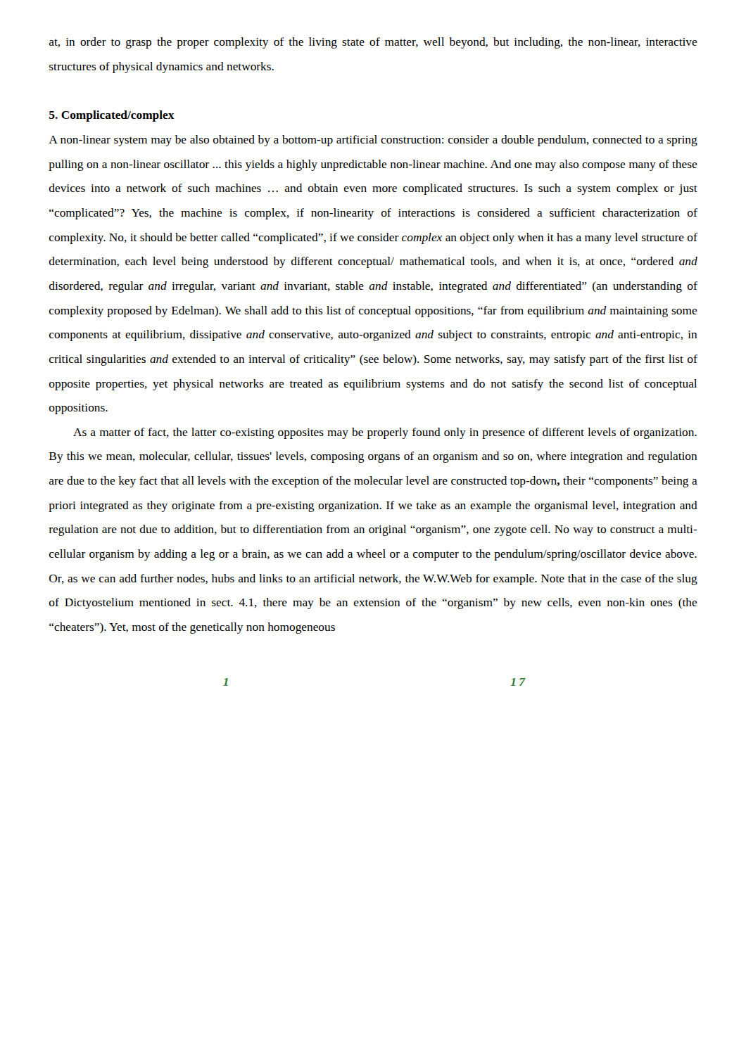at, in order to grasp the proper complexity of the living state of matter, well beyond, but including, the non-linear, interactive structures of physical dynamics and networks.
5. Complicated/complex
A non-linear system may be also obtained by a bottom-up artificial construction: consider a double pendulum, connected to a spring pulling on a non-linear oscillator ... this yields a highly unpredictable non-linear machine. And one may also compose many of these devices into a network of such machines … and obtain even more complicated structures. Is such a system complex or just “complicated”? Yes, the machine is complex, if non-linearity of interactions is considered a sufficient characterization of complexity. No, it should be better called “complicated”, if we consider complex an object only when it has a many level structure of determination, each level being understood by different conceptual/ mathematical tools, and when it is, at once, “ordered and disordered, regular and irregular, variant and invariant, stable and instable, integrated and differentiated” (an understanding of complexity proposed by Edelman). We shall add to this list of conceptual oppositions, “far from equilibrium and maintaining some components at equilibrium, dissipative and conservative, auto-organized and subject to constraints, entropic and anti-entropic, in critical singularities and extended to an interval of criticality” (see below). Some networks, say, may satisfy part of the first list of opposite properties, yet physical networks are treated as equilibrium systems and do not satisfy the second list of conceptual oppositions.
As a matter of fact, the latter co-existing opposites may be properly found only in presence of different levels of organization. By this we mean, molecular, cellular, tissues' levels, composing organs of an organism and so on, where integration and regulation are due to the key fact that all levels with the exception of the molecular level are constructed top-down, their “components” being a priori integrated as they originate from a pre-existing organization. If we take as an example the organismal level, integration and regulation are not due to addition, but to differentiation from an original “organism”, one zygote cell. No way to construct a multi-cellular organism by adding a leg or a brain, as we can add a wheel or a computer to the pendulum/spring/oscillator device above. Or, as we can add further nodes, hubs and links to an artificial network, the W.W.Web for example. Note that in the case of the slug of Dictyostelium mentioned in sect. 4.1, there may be an extension of the “organism” by new cells, even non-kin ones (the “cheaters”). Yet, most of the genetically non homogeneous
117